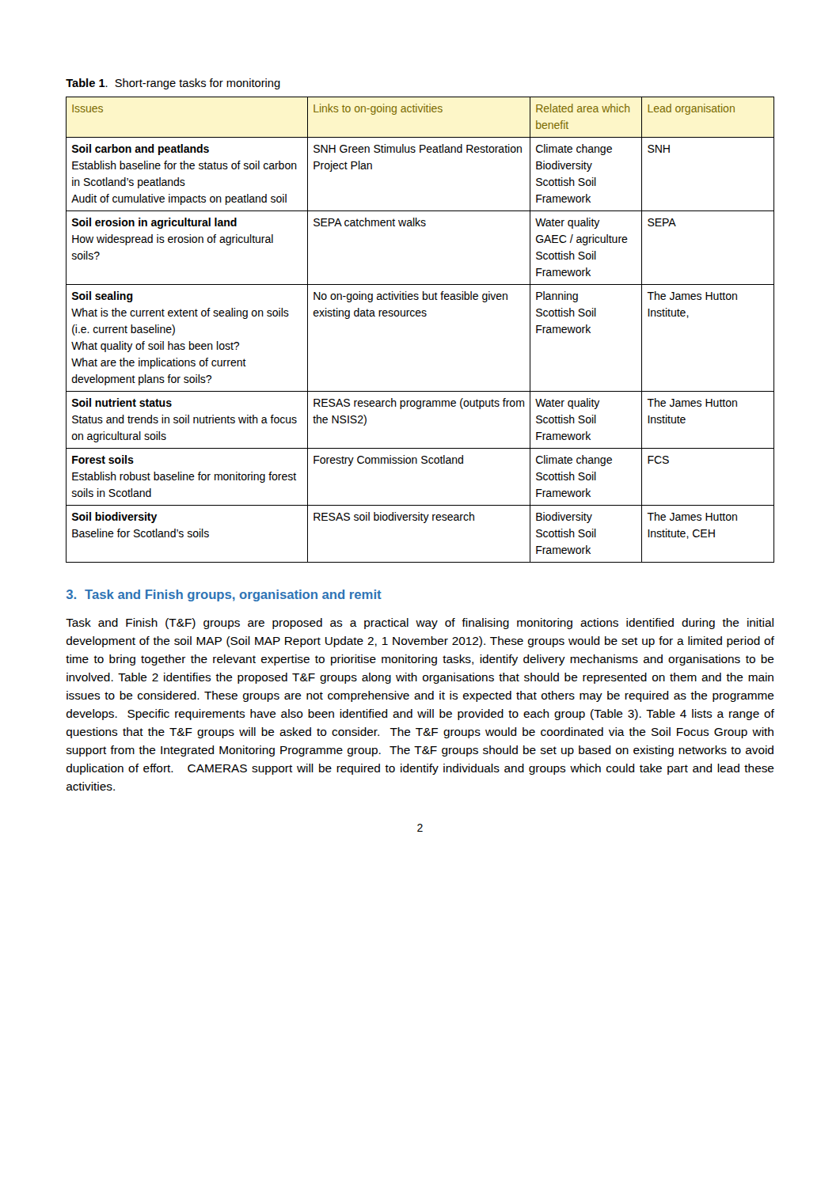Table 1. Short-range tasks for monitoring
| Issues | Links to on-going activities | Related area which benefit | Lead organisation |
| --- | --- | --- | --- |
| Soil carbon and peatlands Establish baseline for the status of soil carbon in Scotland’s peatlands Audit of cumulative impacts on peatland soil | SNH Green Stimulus Peatland Restoration Project Plan | Climate change Biodiversity Scottish Soil Framework | SNH |
| Soil erosion in agricultural land How widespread is erosion of agricultural soils? | SEPA catchment walks | Water quality GAEC / agriculture Scottish Soil Framework | SEPA |
| Soil sealing What is the current extent of sealing on soils (i.e. current baseline) What quality of soil has been lost? What are the implications of current development plans for soils? | No on-going activities but feasible given existing data resources | Planning Scottish Soil Framework | The James Hutton Institute, |
| Soil nutrient status Status and trends in soil nutrients with a focus on agricultural soils | RESAS research programme (outputs from the NSIS2) | Water quality Scottish Soil Framework | The James Hutton Institute |
| Forest soils Establish robust baseline for monitoring forest soils in Scotland | Forestry Commission Scotland | Climate change Scottish Soil Framework | FCS |
| Soil biodiversity Baseline for Scotland’s soils | RESAS soil biodiversity research | Biodiversity Scottish Soil Framework | The James Hutton Institute, CEH |
3. Task and Finish groups, organisation and remit
Task and Finish (T&F) groups are proposed as a practical way of finalising monitoring actions identified during the initial development of the soil MAP (Soil MAP Report Update 2, 1 November 2012). These groups would be set up for a limited period of time to bring together the relevant expertise to prioritise monitoring tasks, identify delivery mechanisms and organisations to be involved. Table 2 identifies the proposed T&F groups along with organisations that should be represented on them and the main issues to be considered. These groups are not comprehensive and it is expected that others may be required as the programme develops. Specific requirements have also been identified and will be provided to each group (Table 3). Table 4 lists a range of questions that the T&F groups will be asked to consider. The T&F groups would be coordinated via the Soil Focus Group with support from the Integrated Monitoring Programme group. The T&F groups should be set up based on existing networks to avoid duplication of effort. CAMERAS support will be required to identify individuals and groups which could take part and lead these activities.
2